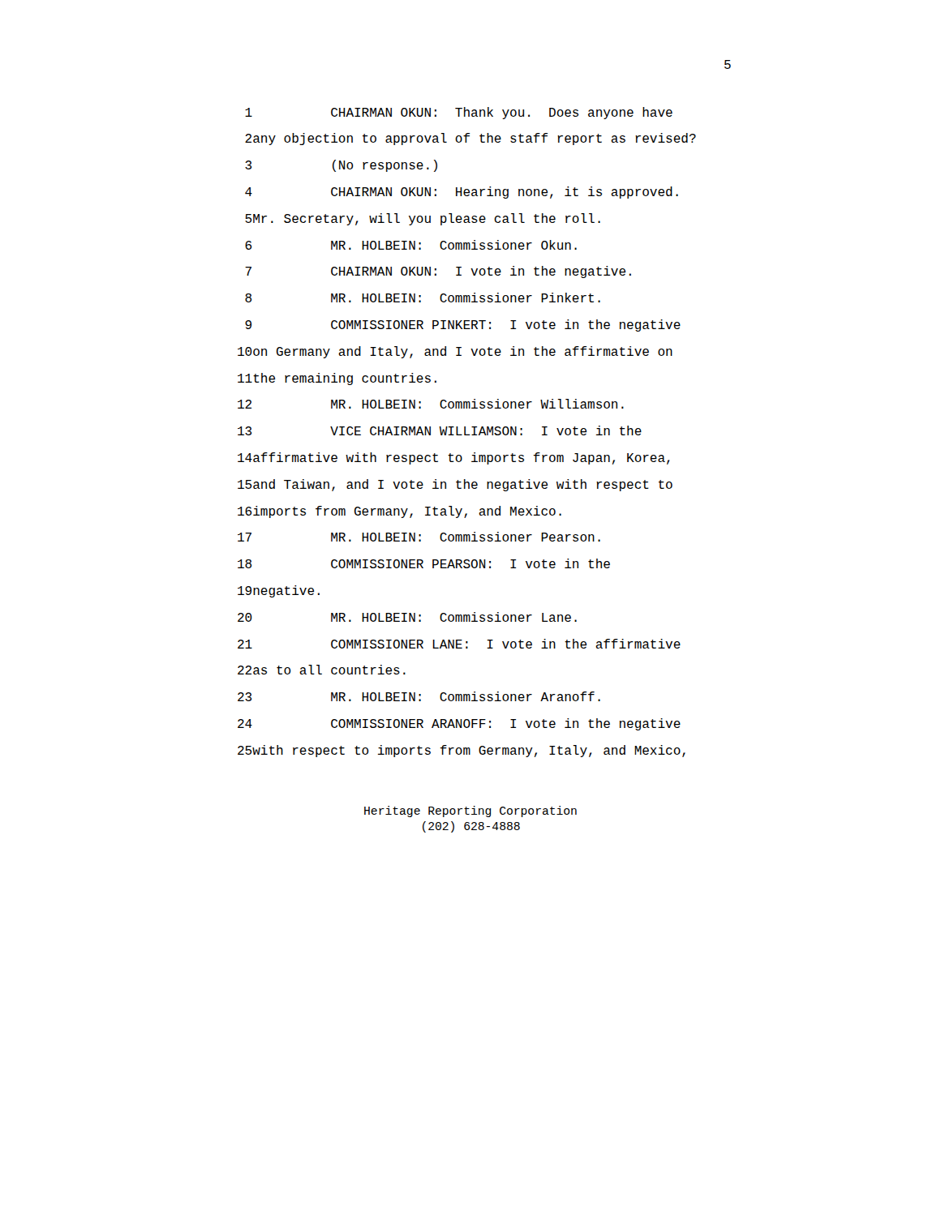5
| 1 | CHAIRMAN OKUN: Thank you. Does anyone have |
| 2 | any objection to approval of the staff report as revised? |
| 3 | (No response.) |
| 4 | CHAIRMAN OKUN: Hearing none, it is approved. |
| 5 | Mr. Secretary, will you please call the roll. |
| 6 | MR. HOLBEIN: Commissioner Okun. |
| 7 | CHAIRMAN OKUN: I vote in the negative. |
| 8 | MR. HOLBEIN: Commissioner Pinkert. |
| 9 | COMMISSIONER PINKERT: I vote in the negative |
| 10 | on Germany and Italy, and I vote in the affirmative on |
| 11 | the remaining countries. |
| 12 | MR. HOLBEIN: Commissioner Williamson. |
| 13 | VICE CHAIRMAN WILLIAMSON: I vote in the |
| 14 | affirmative with respect to imports from Japan, Korea, |
| 15 | and Taiwan, and I vote in the negative with respect to |
| 16 | imports from Germany, Italy, and Mexico. |
| 17 | MR. HOLBEIN: Commissioner Pearson. |
| 18 | COMMISSIONER PEARSON: I vote in the |
| 19 | negative. |
| 20 | MR. HOLBEIN: Commissioner Lane. |
| 21 | COMMISSIONER LANE: I vote in the affirmative |
| 22 | as to all countries. |
| 23 | MR. HOLBEIN: Commissioner Aranoff. |
| 24 | COMMISSIONER ARANOFF: I vote in the negative |
| 25 | with respect to imports from Germany, Italy, and Mexico, |
Heritage Reporting Corporation
(202) 628-4888